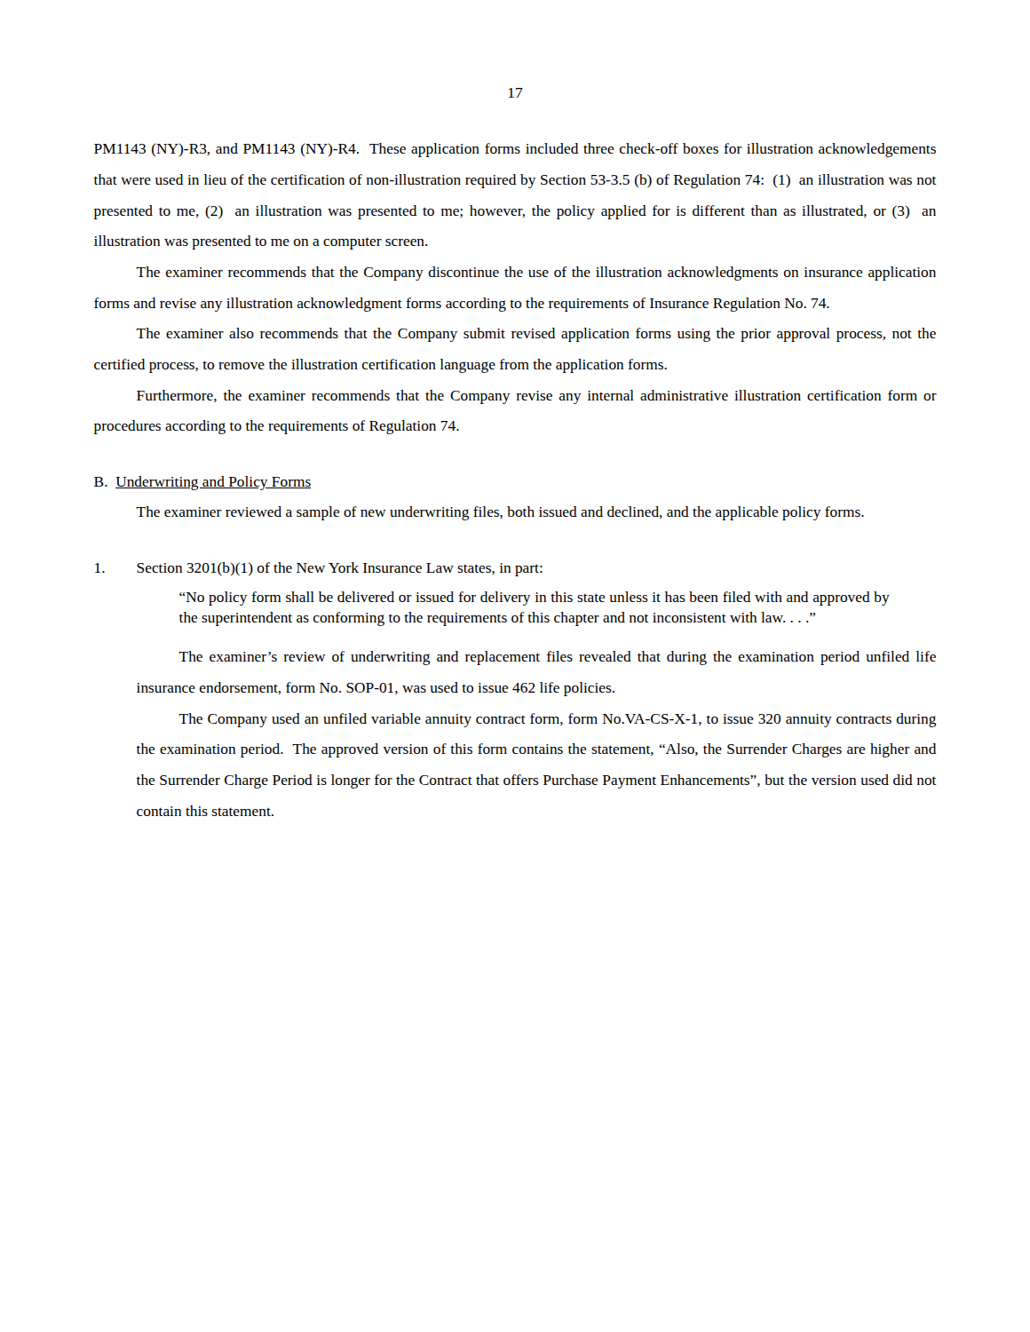17
PM1143 (NY)-R3, and PM1143 (NY)-R4. These application forms included three check-off boxes for illustration acknowledgements that were used in lieu of the certification of non-illustration required by Section 53-3.5 (b) of Regulation 74: (1) an illustration was not presented to me, (2) an illustration was presented to me; however, the policy applied for is different than as illustrated, or (3) an illustration was presented to me on a computer screen.
The examiner recommends that the Company discontinue the use of the illustration acknowledgments on insurance application forms and revise any illustration acknowledgment forms according to the requirements of Insurance Regulation No. 74.
The examiner also recommends that the Company submit revised application forms using the prior approval process, not the certified process, to remove the illustration certification language from the application forms.
Furthermore, the examiner recommends that the Company revise any internal administrative illustration certification form or procedures according to the requirements of Regulation 74.
B. Underwriting and Policy Forms
The examiner reviewed a sample of new underwriting files, both issued and declined, and the applicable policy forms.
1.
Section 3201(b)(1) of the New York Insurance Law states, in part:
“No policy form shall be delivered or issued for delivery in this state unless it has been filed with and approved by the superintendent as conforming to the requirements of this chapter and not inconsistent with law. . . .”
The examiner’s review of underwriting and replacement files revealed that during the examination period unfiled life insurance endorsement, form No. SOP-01, was used to issue 462 life policies.
The Company used an unfiled variable annuity contract form, form No.VA-CS-X-1, to issue 320 annuity contracts during the examination period. The approved version of this form contains the statement, “Also, the Surrender Charges are higher and the Surrender Charge Period is longer for the Contract that offers Purchase Payment Enhancements”, but the version used did not contain this statement.